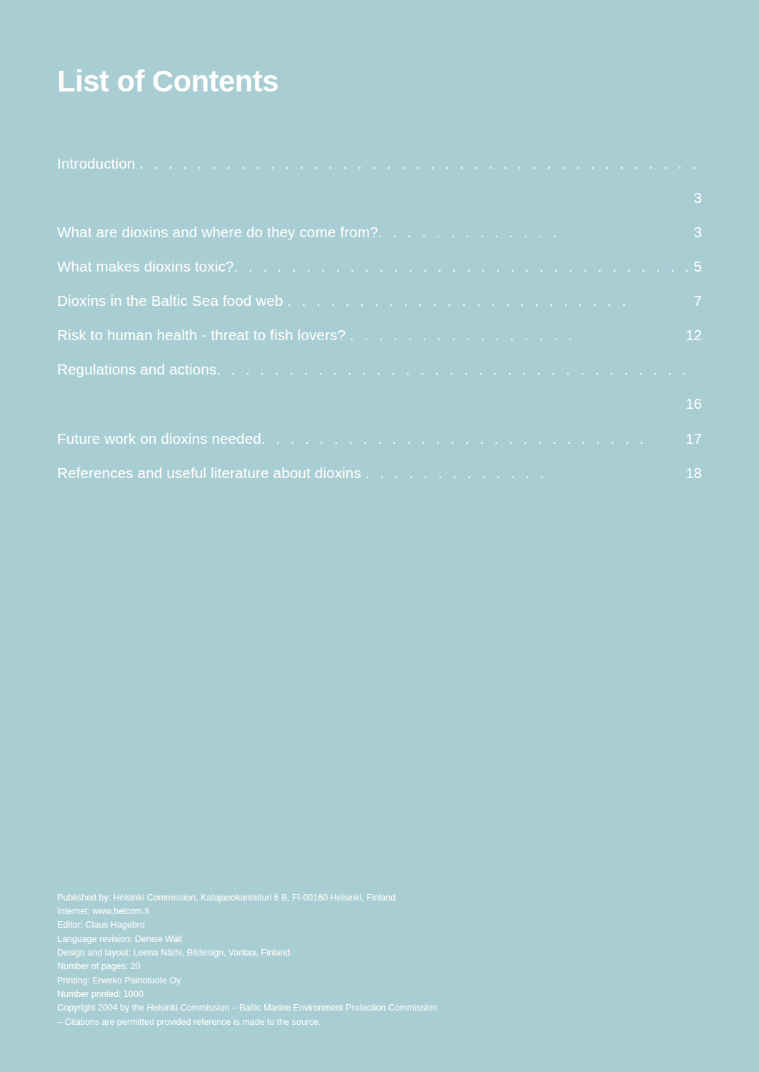List of Contents
Introduction . . . . . . . . . . . . . . . . . . . . . . . . . . . . . . . . . . . . . . . . . . . . . . 3 What are dioxins and where do they come from?. . . . . . . . . . . . . 3 What makes dioxins toxic?. . . . . . . . . . . . . . . . . . . . . . . . . . . . . . . . 5 Dioxins in the Baltic Sea food web . . . . . . . . . . . . . . . . . . . . . . . . 7 Risk to human health - threat to fish lovers? . . . . . . . . . . . . . . . . 12 Regulations and actions. . . . . . . . . . . . . . . . . . . . . . . . . . . . . . . . . 16 Future work on dioxins needed. . . . . . . . . . . . . . . . . . . . . . . . . . . 17 References and useful literature about dioxins . . . . . . . . . . . . . 18
Published by: Helsinki Commission, Katajanokanlaituri 6 B, FI-00160 Helsinki, Finland
Internet: www.helcom.fi
Editor: Claus Hagebro
Language revision: Denise Wall
Design and layout: Leena Närhi, Bitdesign, Vantaa, Finland
Number of pages: 20
Printing: Erweko Painotuote Oy
Number printed: 1000
Copyright 2004 by the Helsinki Commission – Baltic Marine Environment Protection Commission
– Citations are permitted provided reference is made to the source.